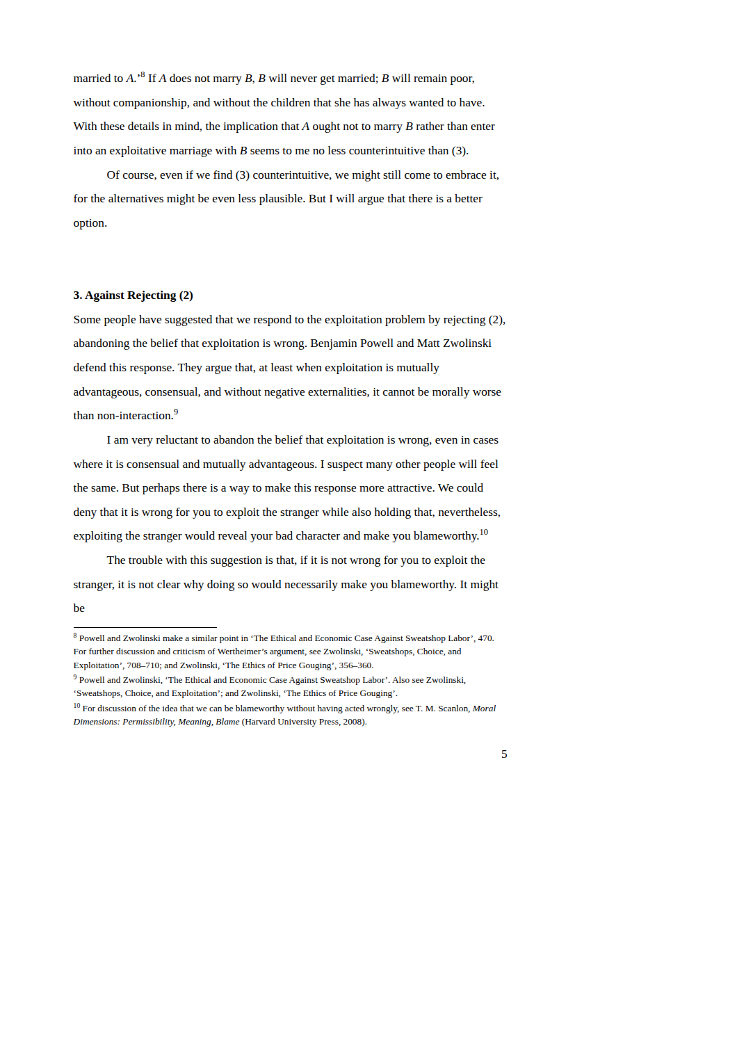married to A.’8 If A does not marry B, B will never get married; B will remain poor, without companionship, and without the children that she has always wanted to have. With these details in mind, the implication that A ought not to marry B rather than enter into an exploitative marriage with B seems to me no less counterintuitive than (3).
Of course, even if we find (3) counterintuitive, we might still come to embrace it, for the alternatives might be even less plausible. But I will argue that there is a better option.
3. Against Rejecting (2)
Some people have suggested that we respond to the exploitation problem by rejecting (2), abandoning the belief that exploitation is wrong. Benjamin Powell and Matt Zwolinski defend this response. They argue that, at least when exploitation is mutually advantageous, consensual, and without negative externalities, it cannot be morally worse than non-interaction.9
I am very reluctant to abandon the belief that exploitation is wrong, even in cases where it is consensual and mutually advantageous. I suspect many other people will feel the same. But perhaps there is a way to make this response more attractive. We could deny that it is wrong for you to exploit the stranger while also holding that, nevertheless, exploiting the stranger would reveal your bad character and make you blameworthy.10
The trouble with this suggestion is that, if it is not wrong for you to exploit the stranger, it is not clear why doing so would necessarily make you blameworthy. It might be
8 Powell and Zwolinski make a similar point in ‘The Ethical and Economic Case Against Sweatshop Labor’, 470. For further discussion and criticism of Wertheimer’s argument, see Zwolinski, ‘Sweatshops, Choice, and Exploitation’, 708–710; and Zwolinski, ‘The Ethics of Price Gouging’, 356–360.
9 Powell and Zwolinski, ‘The Ethical and Economic Case Against Sweatshop Labor’. Also see Zwolinski, ‘Sweatshops, Choice, and Exploitation’; and Zwolinski, ‘The Ethics of Price Gouging’.
10 For discussion of the idea that we can be blameworthy without having acted wrongly, see T. M. Scanlon, Moral Dimensions: Permissibility, Meaning, Blame (Harvard University Press, 2008).
5